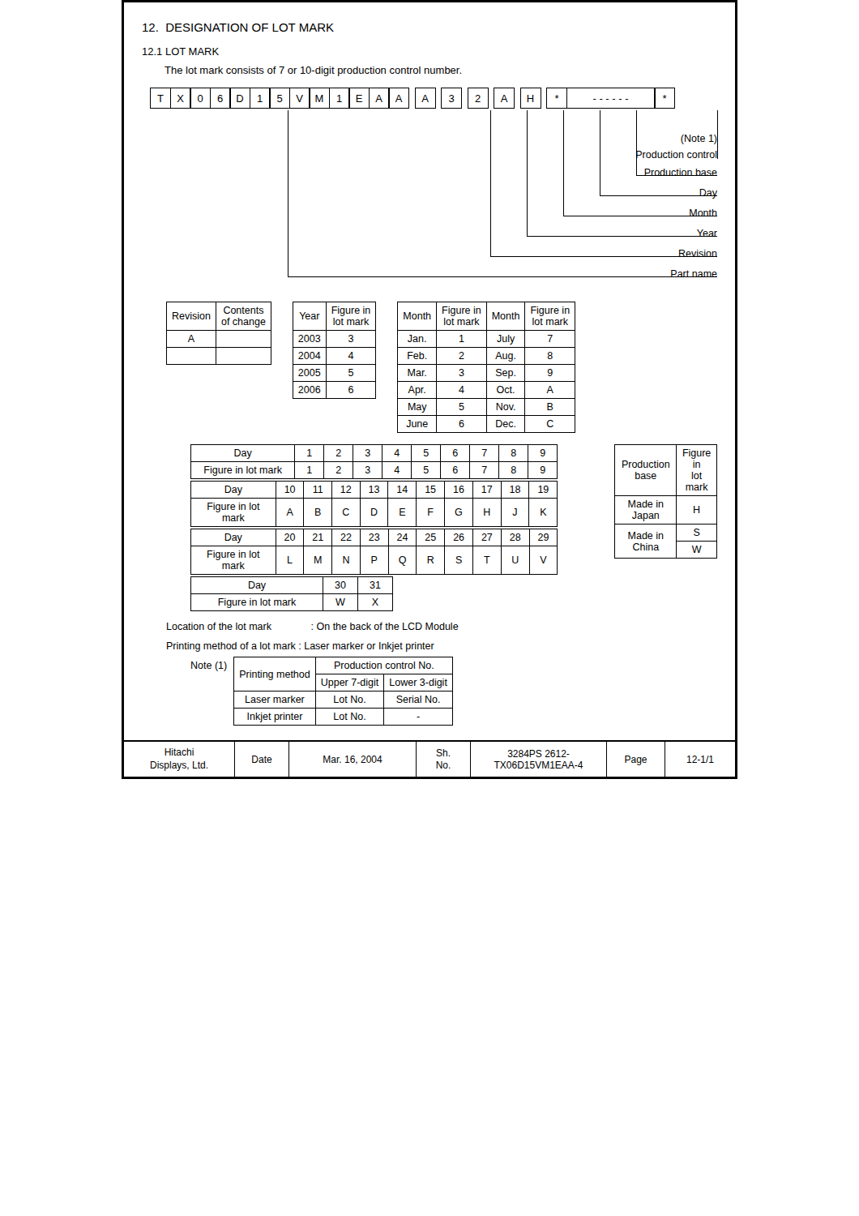12. DESIGNATION OF LOT MARK
12.1 LOT MARK
The lot mark consists of 7 or 10-digit production control number.
T
X
0
6
D
1
5
V
M
1
E
A
A
A
3
2
A
H
*
- - - - - -
*
(Note 1)
Production control
Production base
Day
Month
Year
Revision
Part name
| Revision | Contents of change |
| A | |
| Year | Figure in lot mark |
| 2003 | 3 |
| 2004 | 4 |
| 2005 | 5 |
| 2006 | 6 |
| Month | Figure in lot mark | Month | Figure in lot mark |
| Jan. | 1 | July | 7 |
| Feb. | 2 | Aug. | 8 |
| Mar. | 3 | Sep. | 9 |
| Apr. | 4 | Oct. | A |
| May | 5 | Nov. | B |
| June | 6 | Dec. | C |
| Day | 1 | 2 | 3 | 4 | 5 | 6 | 7 | 8 | 9 |
| Figure in lot mark | 1 | 2 | 3 | 4 | 5 | 6 | 7 | 8 | 9 |
| Day | 10 | 11 | 12 | 13 | 14 | 15 | 16 | 17 | 18 | 19 |
| Figure in lot mark | A | B | C | D | E | F | G | H | J | K |
| Day | 20 | 21 | 22 | 23 | 24 | 25 | 26 | 27 | 28 | 29 |
| Figure in lot mark | L | M | N | P | Q | R | S | T | U | V |
| Day | 30 | 31 |
| Figure in lot mark | W | X |
| Production base | Figure in lot mark |
| Made in Japan | H |
| Made in China | S |
| W |
Location of the lot mark : On the back of the LCD Module
Printing method of a lot mark : Laser marker or Inkjet printer
Note (1)
| Printing method | Production control No. |
| Upper 7-digit | Lower 3-digit |
| Laser marker | Lot No. | Serial No. |
| Inkjet printer | Lot No. | - |
Hitachi Displays, Ltd.
Date
Mar. 16, 2004
Sh. No.
3284PS 2612-TX06D15VM1EAA-4
Page
12-1/1